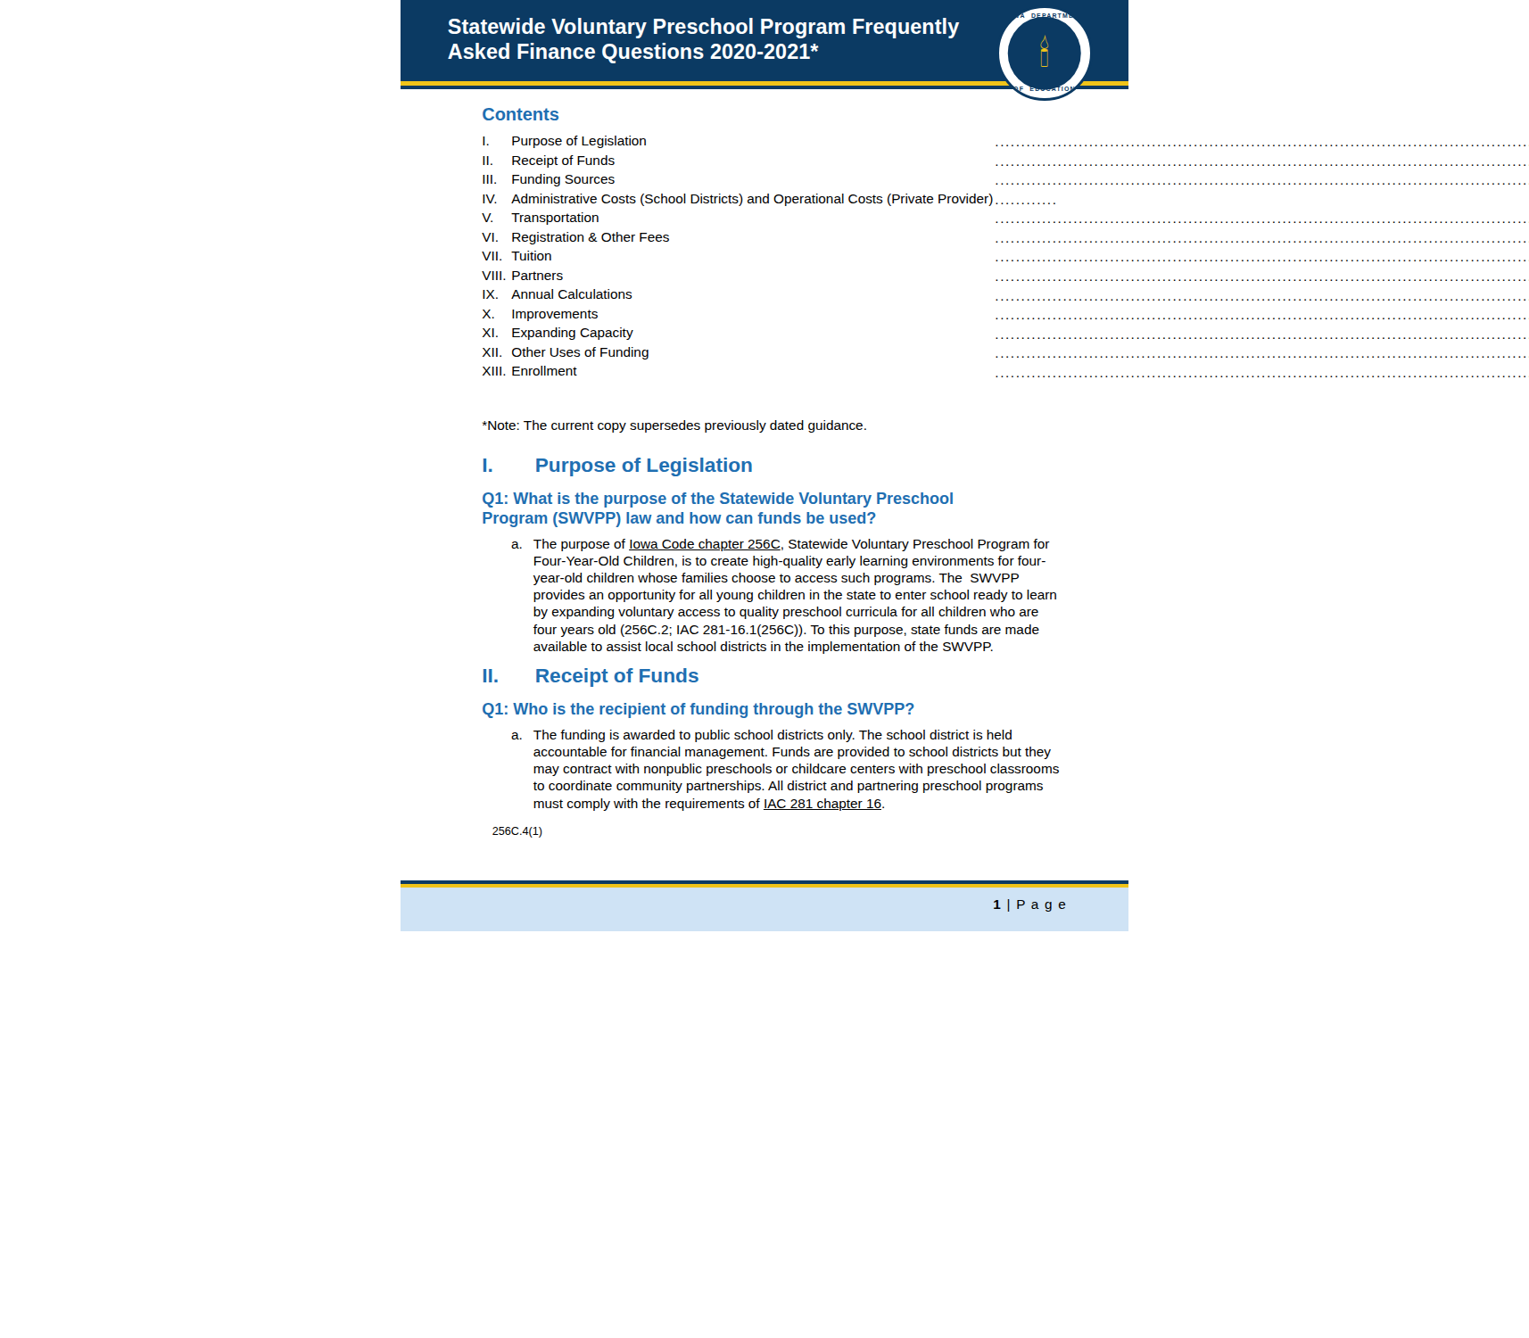Statewide Voluntary Preschool Program Frequently
Asked Finance Questions 2020-2021*
IOWA DEPARTMENT
OF EDUCATION
🕯
Contents
| I. | Purpose of Legislation | .................................................................................................................. | 1 |
| II. | Receipt of Funds | .................................................................................................................. | 1 |
| III. | Funding Sources | .................................................................................................................. | 2 |
| IV. | Administrative Costs (School Districts) and Operational Costs (Private Provider) | ............ | 3 |
| V. | Transportation | .................................................................................................................. | 4 |
| VI. | Registration & Other Fees | .................................................................................................................. | 5 |
| VII. | Tuition | .................................................................................................................. | 6 |
| VIII. | Partners | .................................................................................................................. | 8 |
| IX. | Annual Calculations | .................................................................................................................. | 10 |
| X. | Improvements | .................................................................................................................. | 11 |
| XI. | Expanding Capacity | .................................................................................................................. | 12 |
| XII. | Other Uses of Funding | .................................................................................................................. | 13 |
| XIII. | Enrollment | .................................................................................................................. | 15 |
*Note: The current copy supersedes previously dated guidance.
I. Purpose of Legislation
Q1: What is the purpose of the Statewide Voluntary Preschool
Program (SWVPP) law and how can funds be used?
The purpose of Iowa Code chapter 256C, Statewide Voluntary Preschool Program for Four-Year-Old Children, is to create high-quality early learning environments for four-year-old children whose families choose to access such programs. The SWVPP provides an opportunity for all young children in the state to enter school ready to learn by expanding voluntary access to quality preschool curricula for all children who are four years old (256C.2; IAC 281-16.1(256C)). To this purpose, state funds are made available to assist local school districts in the implementation of the SWVPP.
II. Receipt of Funds
Q1: Who is the recipient of funding through the SWVPP?
The funding is awarded to public school districts only. The school district is held accountable for financial management. Funds are provided to school districts but they may contract with nonpublic preschools or childcare centers with preschool classrooms to coordinate community partnerships. All district and partnering preschool programs must comply with the requirements of IAC 281 chapter 16.
256C.4(1)
1 | P a g e